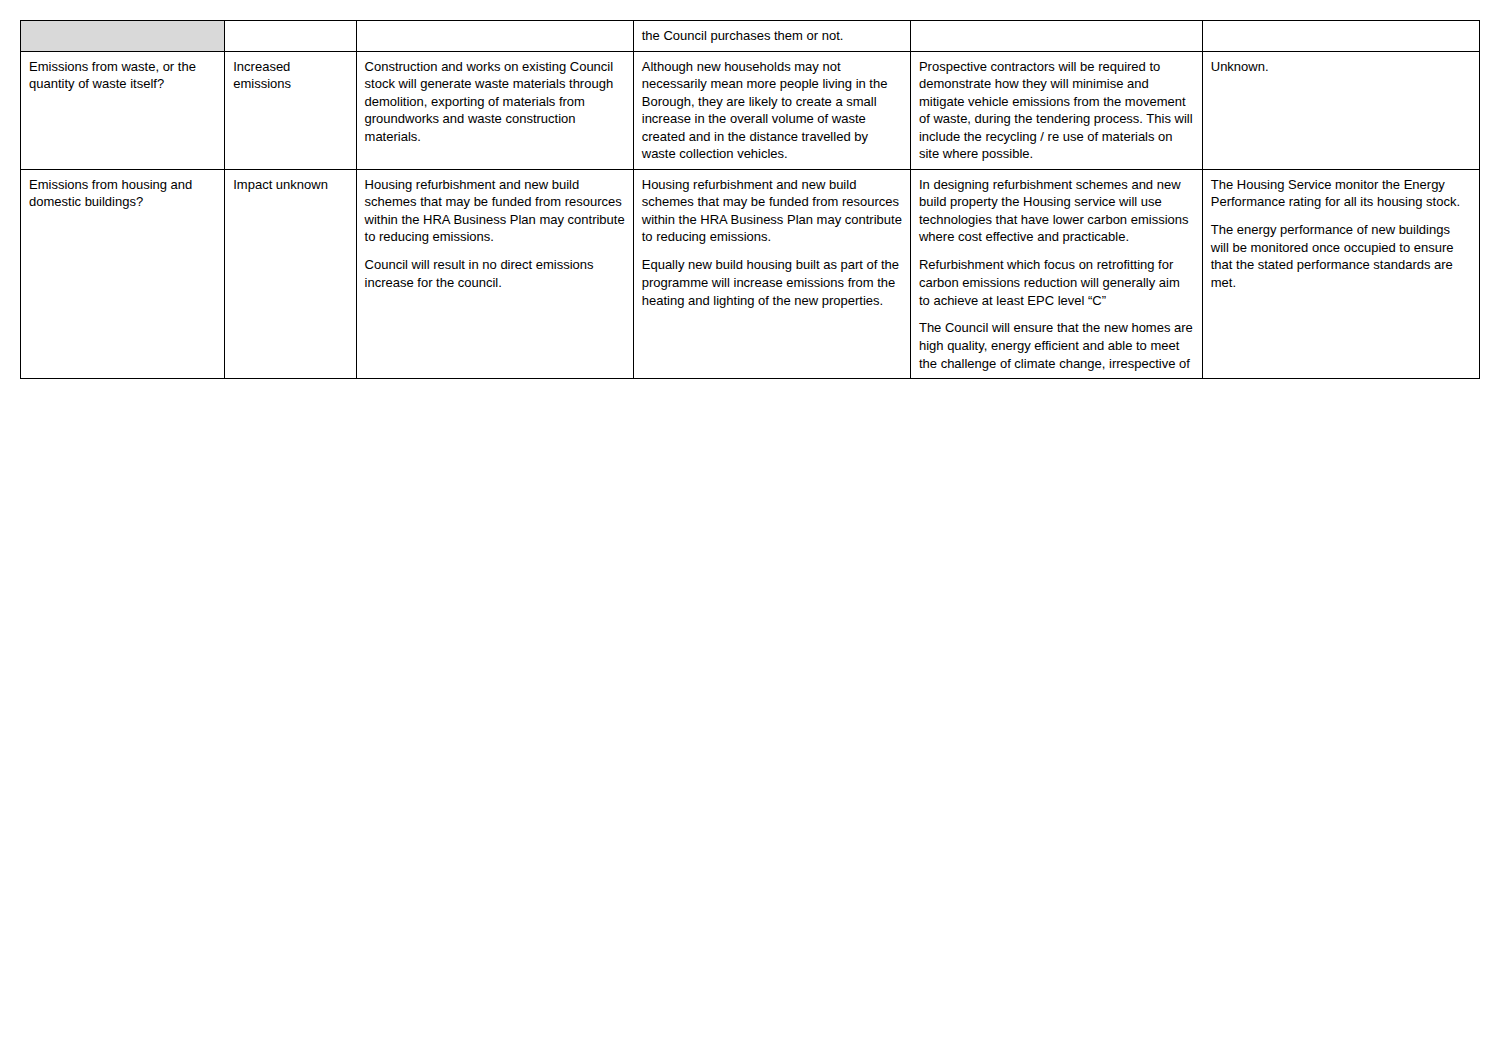| | | | the Council purchases them or not. | | |
| Emissions from waste, or the quantity of waste itself? | Increased emissions | Construction and works on existing Council stock will generate waste materials through demolition, exporting of materials from groundworks and waste construction materials. | Although new households may not necessarily mean more people living in the Borough, they are likely to create a small increase in the overall volume of waste created and in the distance travelled by waste collection vehicles. | Prospective contractors will be required to demonstrate how they will minimise and mitigate vehicle emissions from the movement of waste, during the tendering process. This will include the recycling / re use of materials on site where possible. | Unknown. |
| Emissions from housing and domestic buildings? | Impact unknown | Housing refurbishment and new build schemes that may be funded from resources within the HRA Business Plan may contribute to reducing emissions. Council will result in no direct emissions increase for the council. | Housing refurbishment and new build schemes that may be funded from resources within the HRA Business Plan may contribute to reducing emissions. Equally new build housing built as part of the programme will increase emissions from the heating and lighting of the new properties. | In designing refurbishment schemes and new build property the Housing service will use technologies that have lower carbon emissions where cost effective and practicable. Refurbishment which focus on retrofitting for carbon emissions reduction will generally aim to achieve at least EPC level “C” The Council will ensure that the new homes are high quality, energy efficient and able to meet the challenge of climate change, irrespective of | The Housing Service monitor the Energy Performance rating for all its housing stock. The energy performance of new buildings will be monitored once occupied to ensure that the stated performance standards are met. |